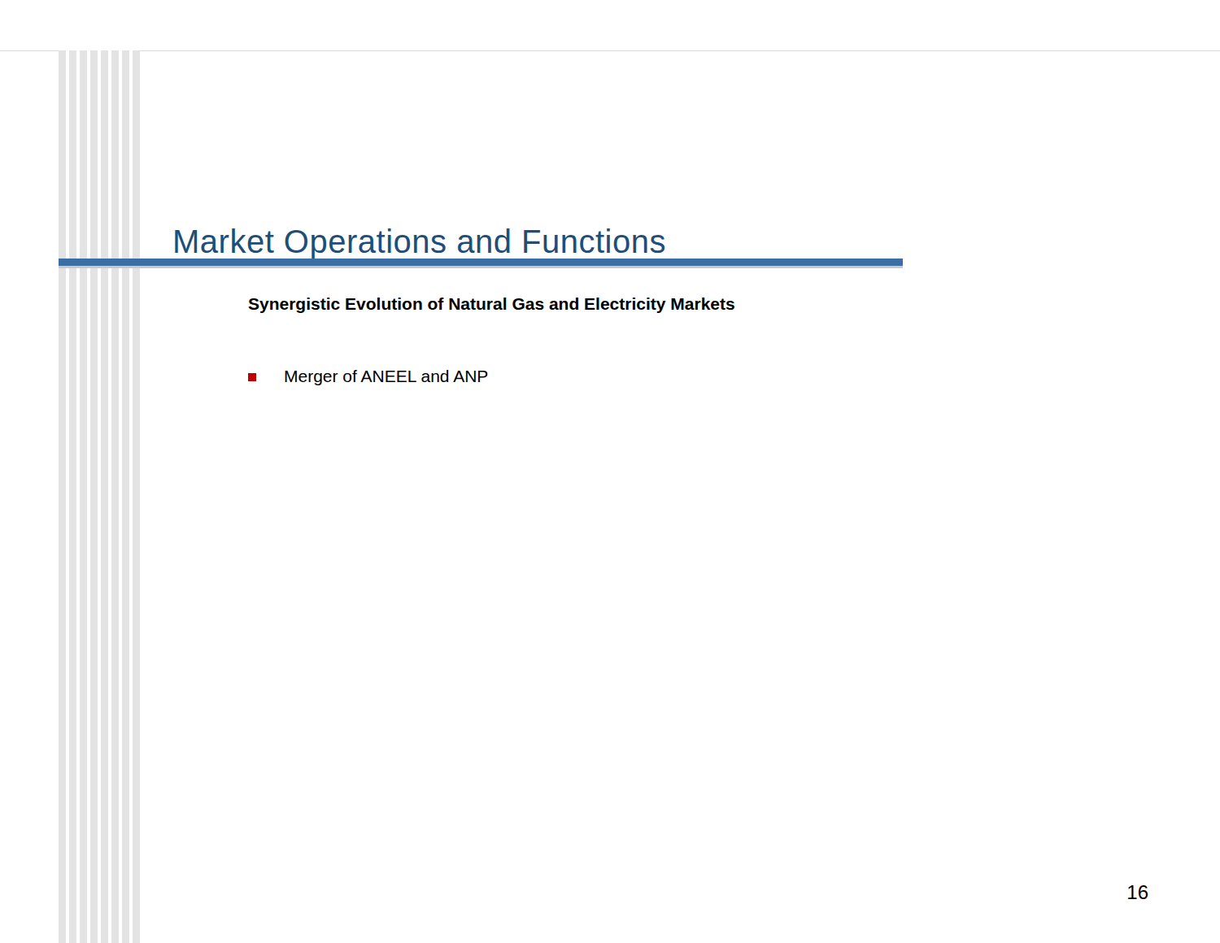Market Operations and Functions
Synergistic Evolution of Natural Gas and Electricity Markets
Merger of ANEEL and ANP
16